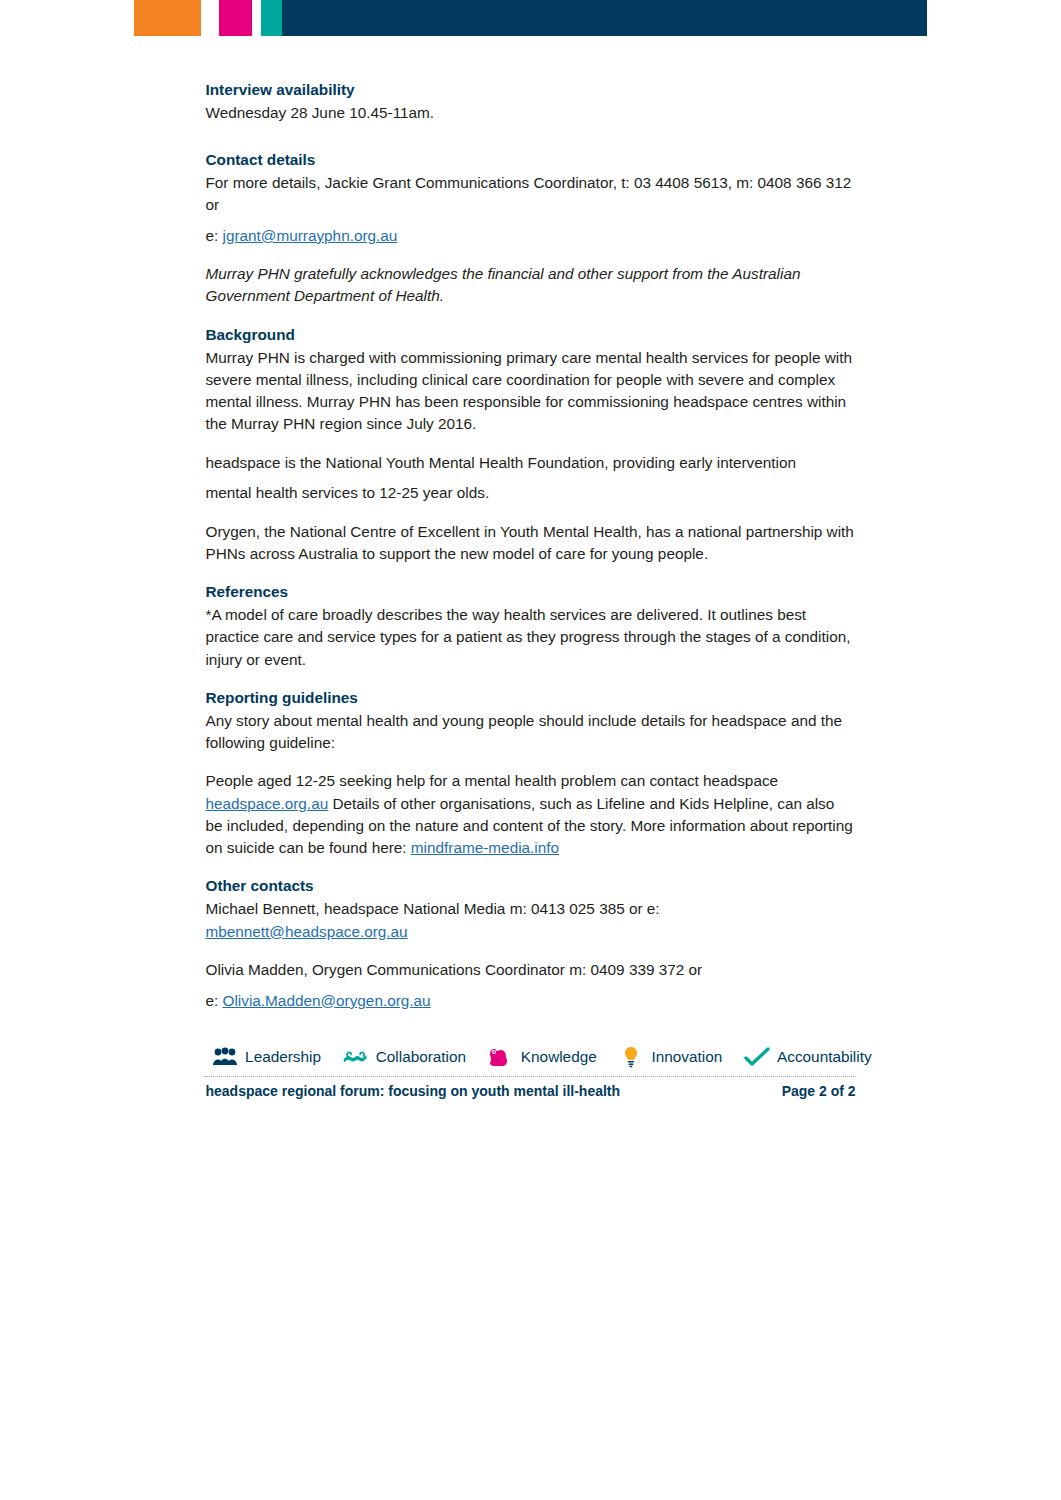Interview availability
Wednesday 28 June 10.45-11am.
Contact details
For more details, Jackie Grant Communications Coordinator, t: 03 4408 5613, m: 0408 366 312 or
e: jgrant@murrayphn.org.au
Murray PHN gratefully acknowledges the financial and other support from the Australian Government Department of Health.
Background
Murray PHN is charged with commissioning primary care mental health services for people with severe mental illness, including clinical care coordination for people with severe and complex mental illness. Murray PHN has been responsible for commissioning headspace centres within the Murray PHN region since July 2016.
headspace is the National Youth Mental Health Foundation, providing early intervention
mental health services to 12-25 year olds.
Orygen, the National Centre of Excellent in Youth Mental Health, has a national partnership with PHNs across Australia to support the new model of care for young people.
References
*A model of care broadly describes the way health services are delivered. It outlines best practice care and service types for a patient as they progress through the stages of a condition, injury or event.
Reporting guidelines
Any story about mental health and young people should include details for headspace and the following guideline:
People aged 12-25 seeking help for a mental health problem can contact headspace headspace.org.au Details of other organisations, such as Lifeline and Kids Helpline, can also be included, depending on the nature and content of the story. More information about reporting on suicide can be found here: mindframe-media.info
Other contacts
Michael Bennett, headspace National Media m: 0413 025 385 or e: mbennett@headspace.org.au
Olivia Madden, Orygen Communications Coordinator m: 0409 339 372 or
e: Olivia.Madden@orygen.org.au
Leadership
Collaboration
Knowledge
Innovation
Accountability
headspace regional forum: focusing on youth mental ill-health
Page 2 of 2